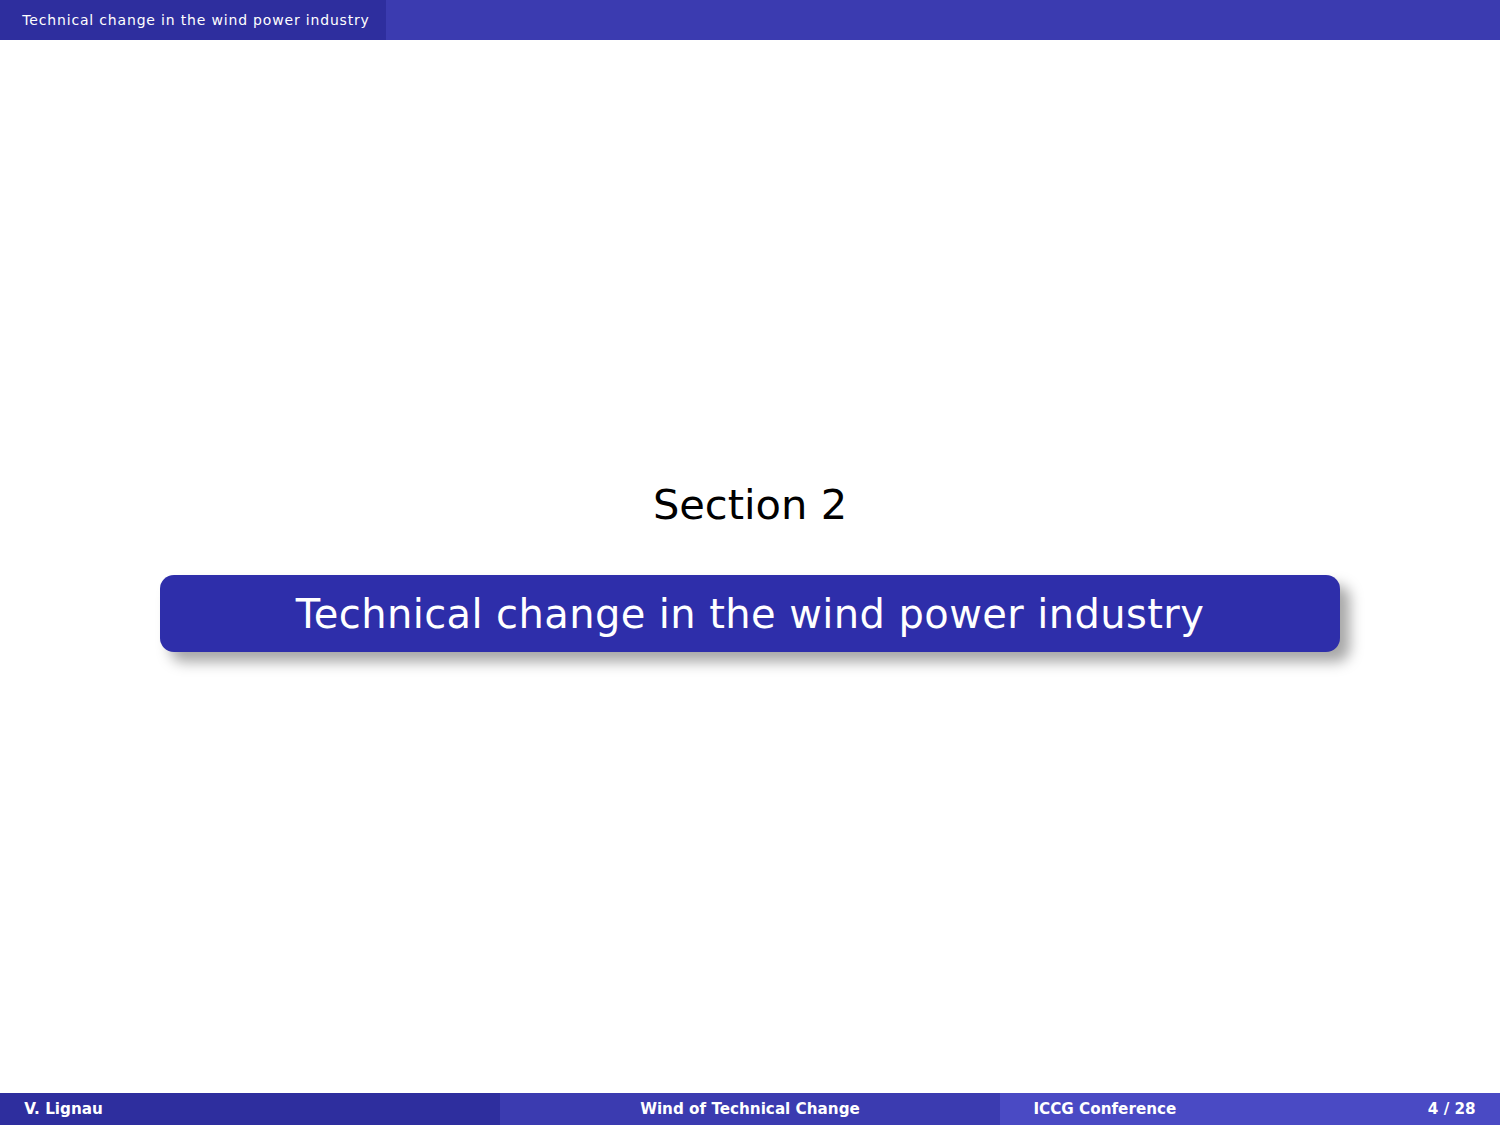Technical change in the wind power industry
Section 2
Technical change in the wind power industry
V. Lignau
Wind of Technical Change
ICCG Conference 4 / 28